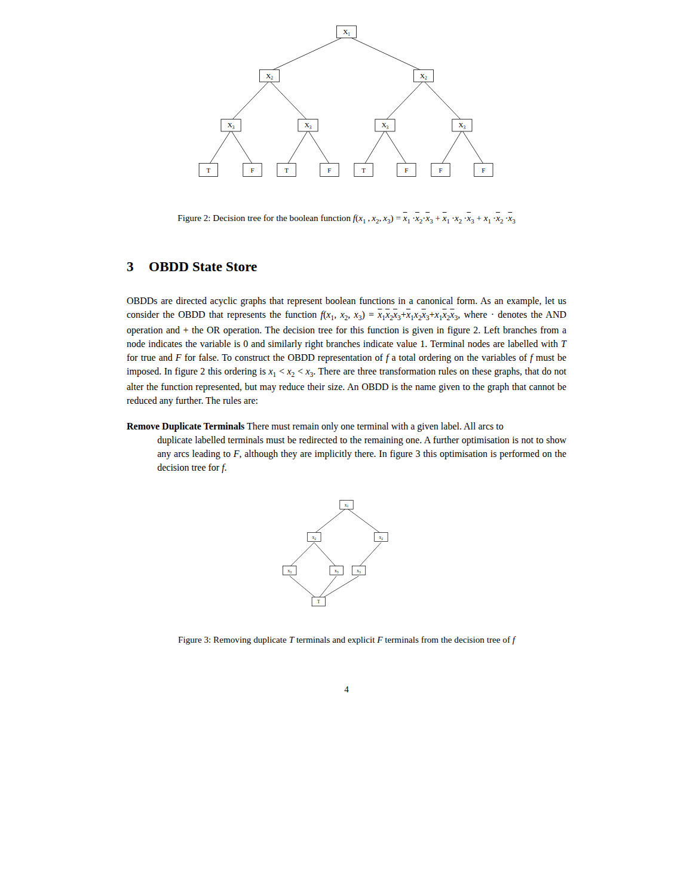X1 X2 X2 X3 X3 X3 X3 T F T F T F F F
Figure 2: Decision tree for the boolean function f(x1 , x2, x3) = x1 ·x2·x3 + x1 ·x2 ·x3 + x1 ·x2 ·x3
3 OBDD State Store
OBDDs are directed acyclic graphs that represent boolean functions in a canonical form. As an example, let us consider the OBDD that represents the function f(x1, x2, x3) = x1x2x3+x1x2x3+x1x2x3, where · denotes the AND operation and + the OR operation. The decision tree for this function is given in figure 2. Left branches from a node indicates the variable is 0 and similarly right branches indicate value 1. Terminal nodes are labelled with T for true and F for false. To construct the OBDD representation of f a total ordering on the variables of f must be imposed. In figure 2 this ordering is x1 < x2 < x3. There are three transformation rules on these graphs, that do not alter the function represented, but may reduce their size. An OBDD is the name given to the graph that cannot be reduced any further. The rules are:
Remove Duplicate Terminals There must remain only one terminal with a given label. All arcs to duplicate labelled terminals must be redirected to the remaining one. A further optimisation is not to show any arcs leading to F, although they are implicitly there. In figure 3 this optimisation is performed on the decision tree for f.
x1 x2 x2 x3 x3 x3 T
Figure 3: Removing duplicate T terminals and explicit F terminals from the decision tree of f
4